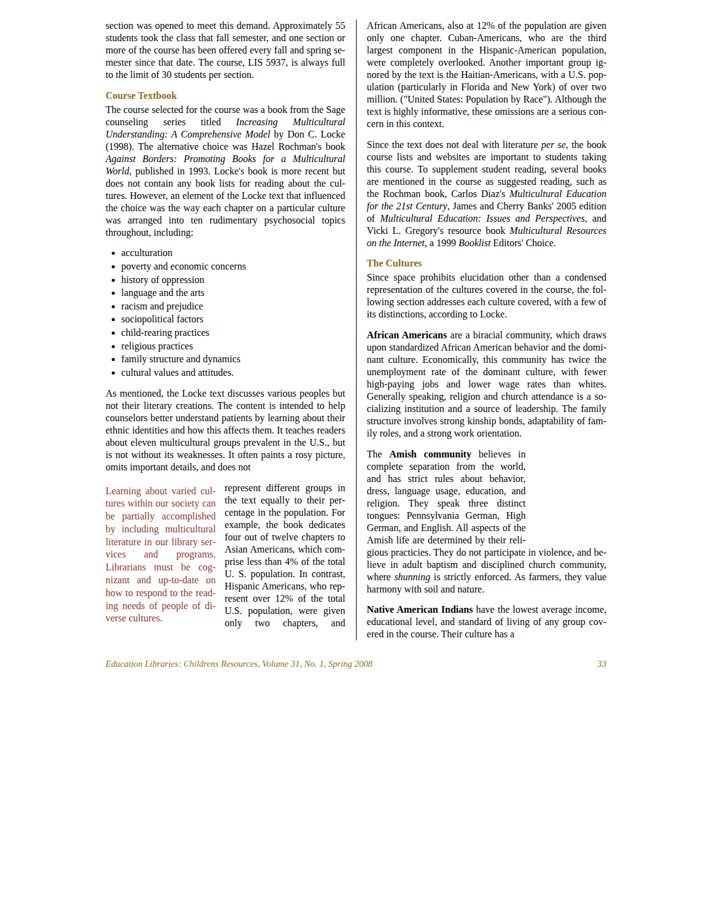section was opened to meet this demand. Approximately 55 students took the class that fall semester, and one section or more of the course has been offered every fall and spring semester since that date. The course, LIS 5937, is always full to the limit of 30 students per section.
Course Textbook
The course selected for the course was a book from the Sage counseling series titled Increasing Multicultural Understanding: A Comprehensive Model by Don C. Locke (1998). The alternative choice was Hazel Rochman's book Against Borders: Promoting Books for a Multicultural World, published in 1993. Locke's book is more recent but does not contain any book lists for reading about the cultures. However, an element of the Locke text that influenced the choice was the way each chapter on a particular culture was arranged into ten rudimentary psychosocial topics throughout, including:
acculturation
poverty and economic concerns
history of oppression
language and the arts
racism and prejudice
sociopolitical factors
child-rearing practices
religious practices
family structure and dynamics
cultural values and attitudes.
As mentioned, the Locke text discusses various peoples but not their literary creations. The content is intended to help counselors better understand patients by learning about their ethnic identities and how this affects them. It teaches readers about eleven multicultural groups prevalent in the U.S., but is not without its weaknesses. It often paints a rosy picture, omits important details, and does not
Learning about varied cultures within our society can be partially accomplished by including multicultural literature in our library services and programs. Librarians must be cognizant and up-to-date on how to respond to the reading needs of people of diverse cultures.
represent different groups in the text equally to their percentage in the population. For example, the book dedicates four out of twelve chapters to Asian Americans, which comprise less than 4% of the total U. S. population. In contrast, Hispanic Americans, who represent over 12% of the total U.S. population, were given only two chapters, and African Americans, also at 12% of the population are given only one chapter. Cuban-Americans, who are the third largest component in the Hispanic-American population, were completely overlooked. Another important group ignored by the text is the Haitian-Americans, with a U.S. population (particularly in Florida and New York) of over two million. ("United States: Population by Race"). Although the text is highly informative, these omissions are a serious concern in this context.
Since the text does not deal with literature per se, the book course lists and websites are important to students taking this course. To supplement student reading, several books are mentioned in the course as suggested reading, such as the Rochman book, Carlos Diaz's Multicultural Education for the 21st Century, James and Cherry Banks' 2005 edition of Multicultural Education: Issues and Perspectives, and Vicki L. Gregory's resource book Multicultural Resources on the Internet, a 1999 Booklist Editors' Choice.
The Cultures
Since space prohibits elucidation other than a condensed representation of the cultures covered in the course, the following section addresses each culture covered, with a few of its distinctions, according to Locke.
African Americans are a biracial community, which draws upon standardized African American behavior and the dominant culture. Economically, this community has twice the unemployment rate of the dominant culture, with fewer high-paying jobs and lower wage rates than whites. Generally speaking, religion and church attendance is a socializing institution and a source of leadership. The family structure involves strong kinship bonds, adaptability of family roles, and a strong work orientation.
The Amish community believes in complete separation from the world, and has strict rules about behavior, dress, language usage, education, and religion. They speak three distinct tongues: Pennsylvania German, High German, and English. All aspects of the Amish life are determined by their religious practicies. They do not participate in violence, and believe in adult baptism and disciplined church community, where shunning is strictly enforced. As farmers, they value harmony with soil and nature.
Native American Indians have the lowest average income, educational level, and standard of living of any group covered in the course. Their culture has a
Education Libraries: Childrens Resources, Volume 31, No. 1, Spring 2008
33